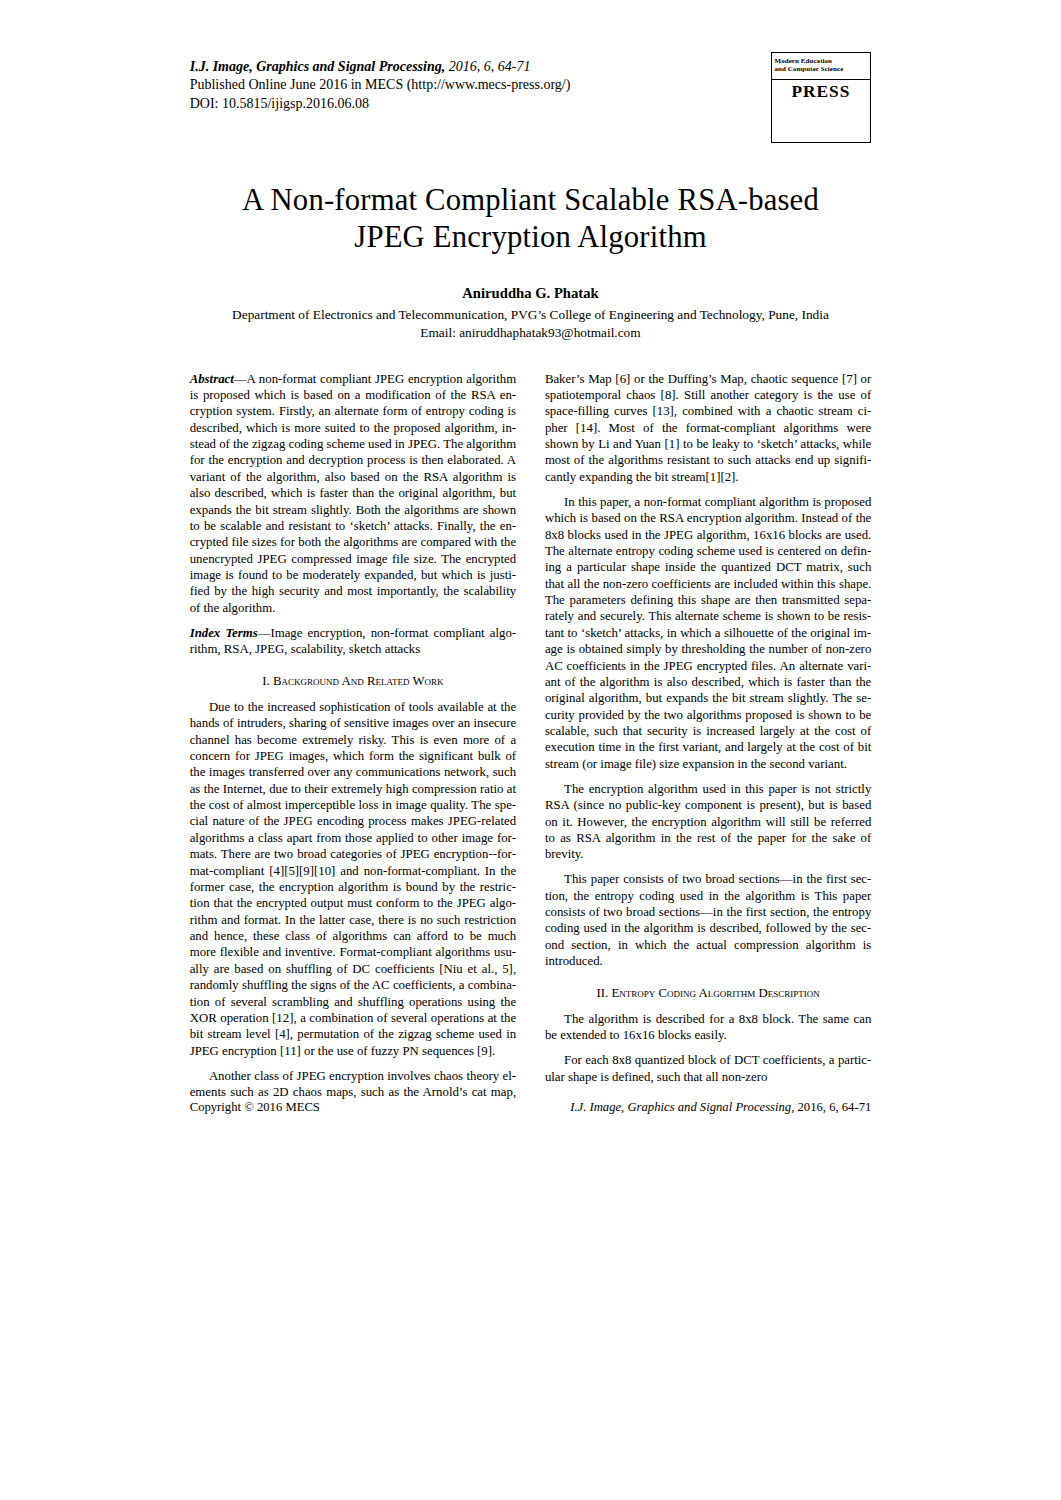I.J. Image, Graphics and Signal Processing, 2016, 6, 64-71
Published Online June 2016 in MECS (http://www.mecs-press.org/)
DOI: 10.5815/ijigsp.2016.06.08
Modern Education
and Computer Science
PRESS
A Non-format Compliant Scalable RSA-based
JPEG Encryption Algorithm
Aniruddha G. Phatak
Department of Electronics and Telecommunication, PVG’s College of Engineering and Technology, Pune, India
Email: aniruddhaphatak93@hotmail.com
Abstract—A non-format compliant JPEG encryption algorithm is proposed which is based on a modification of the RSA encryption system. Firstly, an alternate form of entropy coding is described, which is more suited to the proposed algorithm, instead of the zigzag coding scheme used in JPEG. The algorithm for the encryption and decryption process is then elaborated. A variant of the algorithm, also based on the RSA algorithm is also described, which is faster than the original algorithm, but expands the bit stream slightly. Both the algorithms are shown to be scalable and resistant to ‘sketch’ attacks. Finally, the encrypted file sizes for both the algorithms are compared with the unencrypted JPEG compressed image file size. The encrypted image is found to be moderately expanded, but which is justified by the high security and most importantly, the scalability of the algorithm.
Index Terms—Image encryption, non-format compliant algorithm, RSA, JPEG, scalability, sketch attacks
I. Background And Related Work
Due to the increased sophistication of tools available at the hands of intruders, sharing of sensitive images over an insecure channel has become extremely risky. This is even more of a concern for JPEG images, which form the significant bulk of the images transferred over any communications network, such as the Internet, due to their extremely high compression ratio at the cost of almost imperceptible loss in image quality. The special nature of the JPEG encoding process makes JPEG-related algorithms a class apart from those applied to other image formats. There are two broad categories of JPEG encryption--format-compliant [4][5][9][10] and non-format-compliant. In the former case, the encryption algorithm is bound by the restriction that the encrypted output must conform to the JPEG algorithm and format. In the latter case, there is no such restriction and hence, these class of algorithms can afford to be much more flexible and inventive. Format-compliant algorithms usually are based on shuffling of DC coefficients [Niu et al., 5], randomly shuffling the signs of the AC coefficients, a combination of several scrambling and shuffling operations using the XOR operation [12], a combination of several operations at the bit stream level [4], permutation of the zigzag scheme used in JPEG encryption [11] or the use of fuzzy PN sequences [9].
Another class of JPEG encryption involves chaos theory elements such as 2D chaos maps, such as the Arnold’s cat map, Baker’s Map [6] or the Duffing’s Map, chaotic sequence [7] or spatiotemporal chaos [8]. Still another category is the use of space-filling curves [13], combined with a chaotic stream cipher [14]. Most of the format-compliant algorithms were shown by Li and Yuan [1] to be leaky to ‘sketch’ attacks, while most of the algorithms resistant to such attacks end up significantly expanding the bit stream[1][2].
In this paper, a non-format compliant algorithm is proposed which is based on the RSA encryption algorithm. Instead of the 8x8 blocks used in the JPEG algorithm, 16x16 blocks are used. The alternate entropy coding scheme used is centered on defining a particular shape inside the quantized DCT matrix, such that all the non-zero coefficients are included within this shape. The parameters defining this shape are then transmitted separately and securely. This alternate scheme is shown to be resistant to ‘sketch’ attacks, in which a silhouette of the original image is obtained simply by thresholding the number of non-zero AC coefficients in the JPEG encrypted files. An alternate variant of the algorithm is also described, which is faster than the original algorithm, but expands the bit stream slightly. The security provided by the two algorithms proposed is shown to be scalable, such that security is increased largely at the cost of execution time in the first variant, and largely at the cost of bit stream (or image file) size expansion in the second variant.
The encryption algorithm used in this paper is not strictly RSA (since no public-key component is present), but is based on it. However, the encryption algorithm will still be referred to as RSA algorithm in the rest of the paper for the sake of brevity.
This paper consists of two broad sections—in the first section, the entropy coding used in the algorithm is This paper consists of two broad sections—in the first section, the entropy coding used in the algorithm is described, followed by the second section, in which the actual compression algorithm is introduced.
II. Entropy Coding Algorithm Description
The algorithm is described for a 8x8 block. The same can be extended to 16x16 blocks easily.
For each 8x8 quantized block of DCT coefficients, a particular shape is defined, such that all non-zero
Copyright © 2016 MECS
I.J. Image, Graphics and Signal Processing, 2016, 6, 64-71